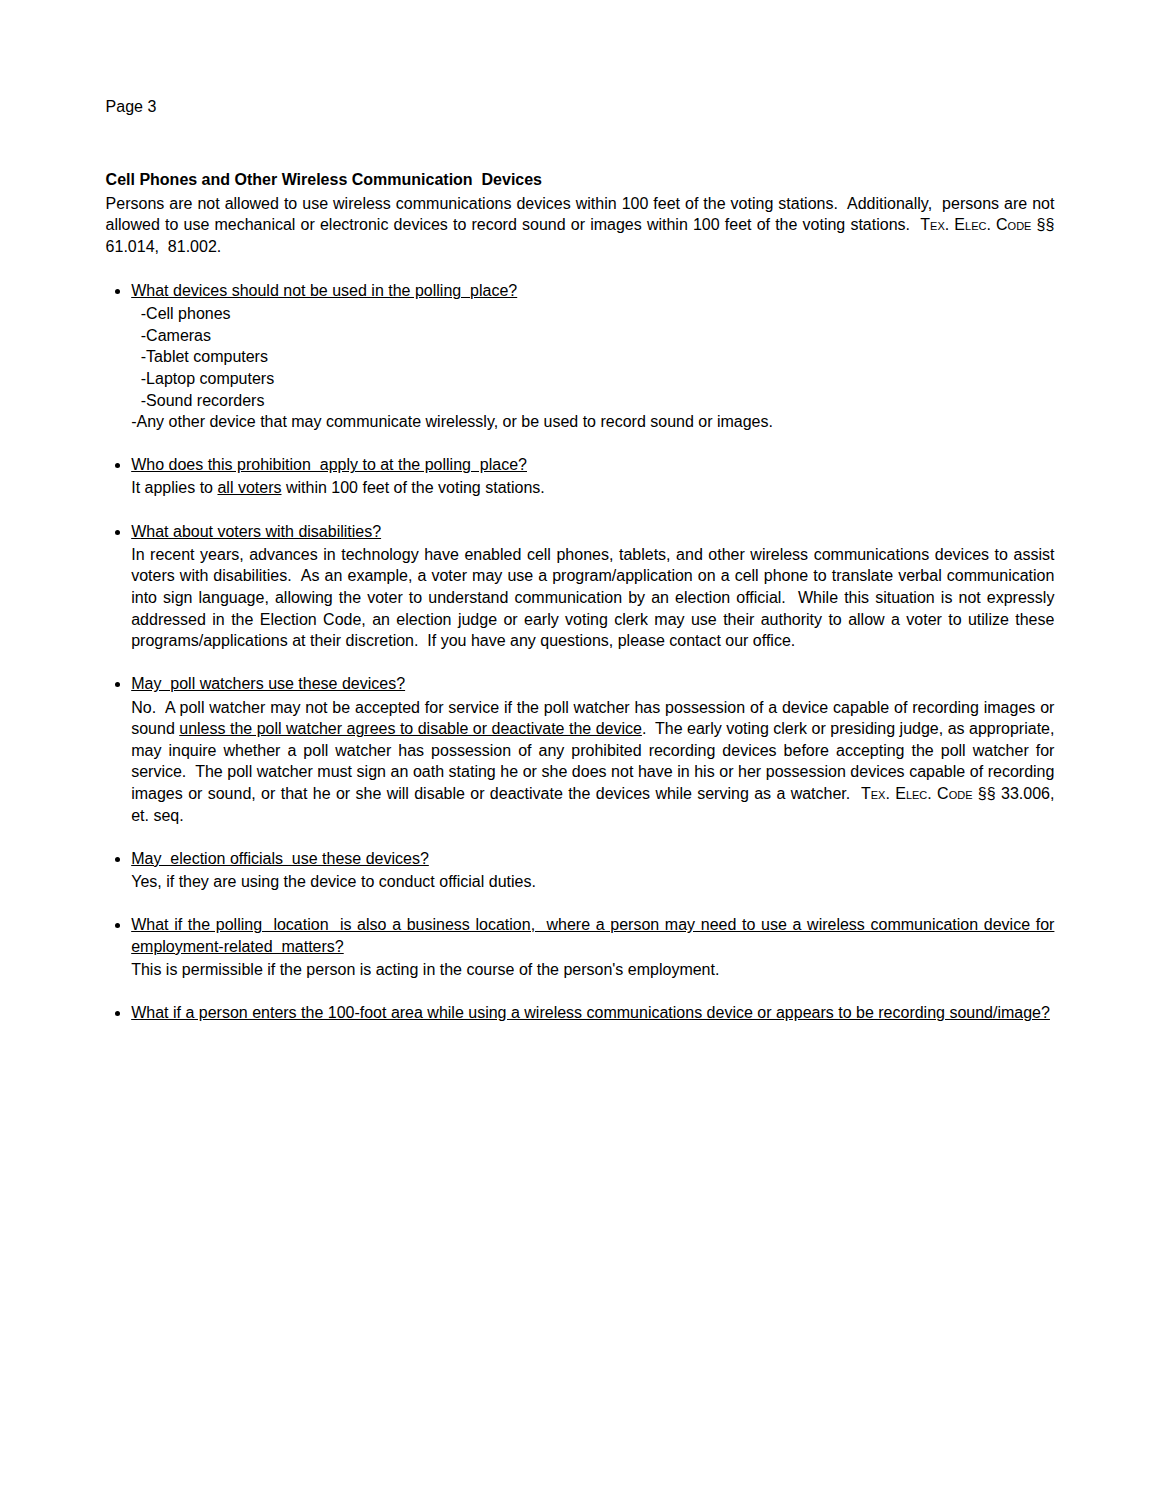Page 3
Cell Phones and Other Wireless Communication Devices
Persons are not allowed to use wireless communications devices within 100 feet of the voting stations. Additionally, persons are not allowed to use mechanical or electronic devices to record sound or images within 100 feet of the voting stations. Tex. Elec. Code §§ 61.014, 81.002.
What devices should not be used in the polling place? -Cell phones -Cameras -Tablet computers -Laptop computers -Sound recorders -Any other device that may communicate wirelessly, or be used to record sound or images.
Who does this prohibition apply to at the polling place? It applies to all voters within 100 feet of the voting stations.
What about voters with disabilities? In recent years, advances in technology have enabled cell phones, tablets, and other wireless communications devices to assist voters with disabilities. As an example, a voter may use a program/application on a cell phone to translate verbal communication into sign language, allowing the voter to understand communication by an election official. While this situation is not expressly addressed in the Election Code, an election judge or early voting clerk may use their authority to allow a voter to utilize these programs/applications at their discretion. If you have any questions, please contact our office.
May poll watchers use these devices? No. A poll watcher may not be accepted for service if the poll watcher has possession of a device capable of recording images or sound unless the poll watcher agrees to disable or deactivate the device. The early voting clerk or presiding judge, as appropriate, may inquire whether a poll watcher has possession of any prohibited recording devices before accepting the poll watcher for service. The poll watcher must sign an oath stating he or she does not have in his or her possession devices capable of recording images or sound, or that he or she will disable or deactivate the devices while serving as a watcher. Tex. Elec. Code §§ 33.006, et. seq.
May election officials use these devices? Yes, if they are using the device to conduct official duties.
What if the polling location is also a business location, where a person may need to use a wireless communication device for employment-related matters? This is permissible if the person is acting in the course of the person's employment.
What if a person enters the 100-foot area while using a wireless communications device or appears to be recording sound/image?